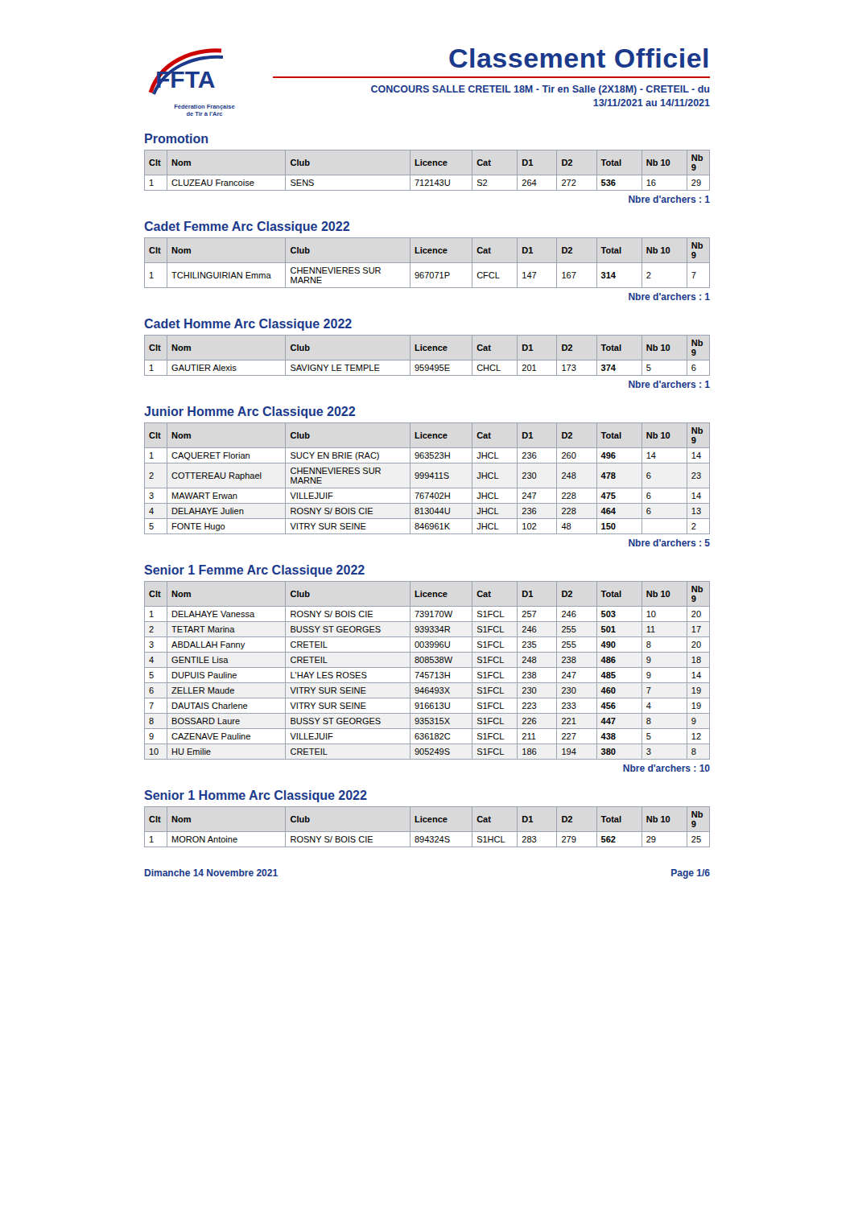FFTA
Fédération Française
de Tir à l'Arc
Classement Officiel
CONCOURS SALLE CRETEIL 18M - Tir en Salle (2X18M) - CRETEIL - du
13/11/2021 au 14/11/2021
Promotion
| Clt | Nom | Club | Licence | Cat | D1 | D2 | Total | Nb 10 | Nb 9 |
| --- | --- | --- | --- | --- | --- | --- | --- | --- | --- |
| 1 | CLUZEAU Francoise | SENS | 712143U | S2 | 264 | 272 | 536 | 16 | 29 |
Nbre d'archers : 1
Cadet Femme Arc Classique 2022
| Clt | Nom | Club | Licence | Cat | D1 | D2 | Total | Nb 10 | Nb 9 |
| --- | --- | --- | --- | --- | --- | --- | --- | --- | --- |
| 1 | TCHILINGUIRIAN Emma | CHENNEVIERES SUR MARNE | 967071P | CFCL | 147 | 167 | 314 | 2 | 7 |
Nbre d'archers : 1
Cadet Homme Arc Classique 2022
| Clt | Nom | Club | Licence | Cat | D1 | D2 | Total | Nb 10 | Nb 9 |
| --- | --- | --- | --- | --- | --- | --- | --- | --- | --- |
| 1 | GAUTIER Alexis | SAVIGNY LE TEMPLE | 959495E | CHCL | 201 | 173 | 374 | 5 | 6 |
Nbre d'archers : 1
Junior Homme Arc Classique 2022
| Clt | Nom | Club | Licence | Cat | D1 | D2 | Total | Nb 10 | Nb 9 |
| --- | --- | --- | --- | --- | --- | --- | --- | --- | --- |
| 1 | CAQUERET Florian | SUCY EN BRIE (RAC) | 963523H | JHCL | 236 | 260 | 496 | 14 | 14 |
| 2 | COTTEREAU Raphael | CHENNEVIERES SUR MARNE | 999411S | JHCL | 230 | 248 | 478 | 6 | 23 |
| 3 | MAWART Erwan | VILLEJUIF | 767402H | JHCL | 247 | 228 | 475 | 6 | 14 |
| 4 | DELAHAYE Julien | ROSNY S/ BOIS CIE | 813044U | JHCL | 236 | 228 | 464 | 6 | 13 |
| 5 | FONTE Hugo | VITRY SUR SEINE | 846961K | JHCL | 102 | 48 | 150 | | 2 |
Nbre d'archers : 5
Senior 1 Femme Arc Classique 2022
| Clt | Nom | Club | Licence | Cat | D1 | D2 | Total | Nb 10 | Nb 9 |
| --- | --- | --- | --- | --- | --- | --- | --- | --- | --- |
| 1 | DELAHAYE Vanessa | ROSNY S/ BOIS CIE | 739170W | S1FCL | 257 | 246 | 503 | 10 | 20 |
| 2 | TETART Marina | BUSSY ST GEORGES | 939334R | S1FCL | 246 | 255 | 501 | 11 | 17 |
| 3 | ABDALLAH Fanny | CRETEIL | 003996U | S1FCL | 235 | 255 | 490 | 8 | 20 |
| 4 | GENTILE Lisa | CRETEIL | 808538W | S1FCL | 248 | 238 | 486 | 9 | 18 |
| 5 | DUPUIS Pauline | L'HAY LES ROSES | 745713H | S1FCL | 238 | 247 | 485 | 9 | 14 |
| 6 | ZELLER Maude | VITRY SUR SEINE | 946493X | S1FCL | 230 | 230 | 460 | 7 | 19 |
| 7 | DAUTAIS Charlene | VITRY SUR SEINE | 916613U | S1FCL | 223 | 233 | 456 | 4 | 19 |
| 8 | BOSSARD Laure | BUSSY ST GEORGES | 935315X | S1FCL | 226 | 221 | 447 | 8 | 9 |
| 9 | CAZENAVE Pauline | VILLEJUIF | 636182C | S1FCL | 211 | 227 | 438 | 5 | 12 |
| 10 | HU Emilie | CRETEIL | 905249S | S1FCL | 186 | 194 | 380 | 3 | 8 |
Nbre d'archers : 10
Senior 1 Homme Arc Classique 2022
| Clt | Nom | Club | Licence | Cat | D1 | D2 | Total | Nb 10 | Nb 9 |
| --- | --- | --- | --- | --- | --- | --- | --- | --- | --- |
| 1 | MORON Antoine | ROSNY S/ BOIS CIE | 894324S | S1HCL | 283 | 279 | 562 | 29 | 25 |
Dimanche 14 Novembre 2021
Page 1/6